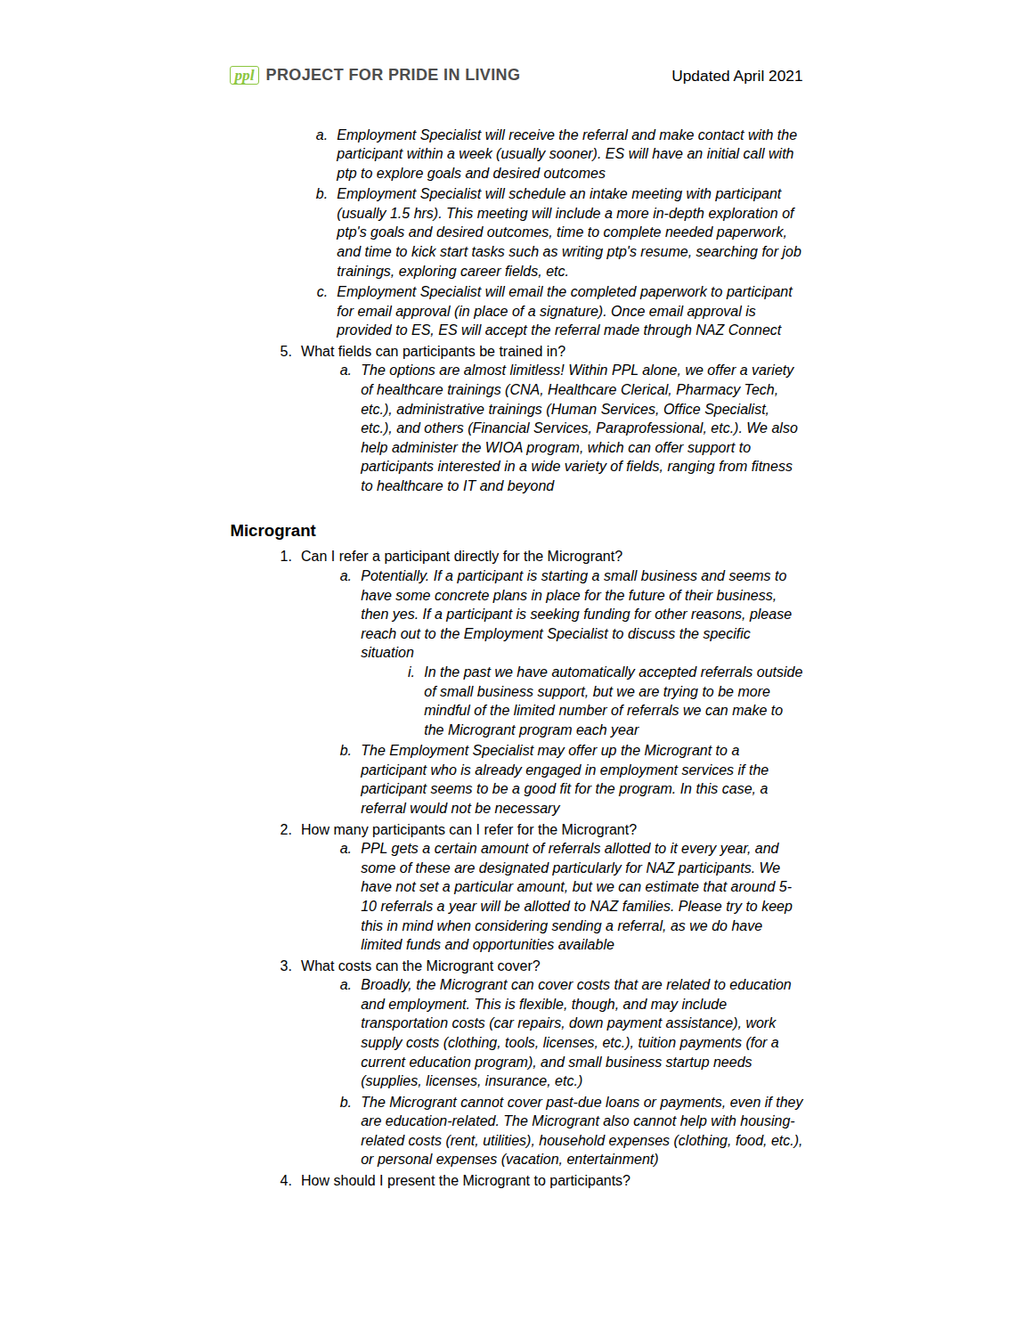ppl Project for Pride in Living
Updated April 2021
Employment Specialist will receive the referral and make contact with the participant within a week (usually sooner). ES will have an initial call with ptp to explore goals and desired outcomes
Employment Specialist will schedule an intake meeting with participant (usually 1.5 hrs). This meeting will include a more in-depth exploration of ptp's goals and desired outcomes, time to complete needed paperwork, and time to kick start tasks such as writing ptp's resume, searching for job trainings, exploring career fields, etc.
Employment Specialist will email the completed paperwork to participant for email approval (in place of a signature). Once email approval is provided to ES, ES will accept the referral made through NAZ Connect
What fields can participants be trained in?
The options are almost limitless! Within PPL alone, we offer a variety of healthcare trainings (CNA, Healthcare Clerical, Pharmacy Tech, etc.), administrative trainings (Human Services, Office Specialist, etc.), and others (Financial Services, Paraprofessional, etc.). We also help administer the WIOA program, which can offer support to participants interested in a wide variety of fields, ranging from fitness to healthcare to IT and beyond
Microgrant
Can I refer a participant directly for the Microgrant?
Potentially. If a participant is starting a small business and seems to have some concrete plans in place for the future of their business, then yes. If a participant is seeking funding for other reasons, please reach out to the Employment Specialist to discuss the specific situation
In the past we have automatically accepted referrals outside of small business support, but we are trying to be more mindful of the limited number of referrals we can make to the Microgrant program each year
The Employment Specialist may offer up the Microgrant to a participant who is already engaged in employment services if the participant seems to be a good fit for the program. In this case, a referral would not be necessary
How many participants can I refer for the Microgrant?
PPL gets a certain amount of referrals allotted to it every year, and some of these are designated particularly for NAZ participants. We have not set a particular amount, but we can estimate that around 5-10 referrals a year will be allotted to NAZ families. Please try to keep this in mind when considering sending a referral, as we do have limited funds and opportunities available
What costs can the Microgrant cover?
Broadly, the Microgrant can cover costs that are related to education and employment. This is flexible, though, and may include transportation costs (car repairs, down payment assistance), work supply costs (clothing, tools, licenses, etc.), tuition payments (for a current education program), and small business startup needs (supplies, licenses, insurance, etc.)
The Microgrant cannot cover past-due loans or payments, even if they are education-related. The Microgrant also cannot help with housing-related costs (rent, utilities), household expenses (clothing, food, etc.), or personal expenses (vacation, entertainment)
How should I present the Microgrant to participants?